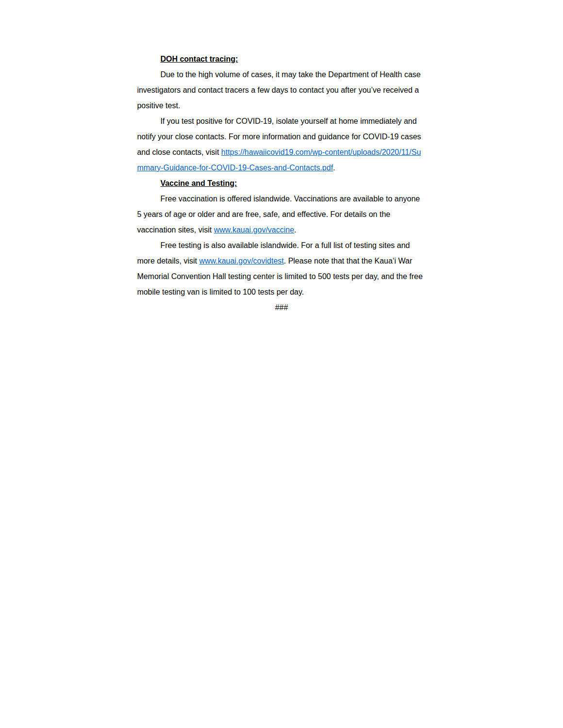DOH contact tracing:
Due to the high volume of cases, it may take the Department of Health case investigators and contact tracers a few days to contact you after you’ve received a positive test.
If you test positive for COVID-19, isolate yourself at home immediately and notify your close contacts. For more information and guidance for COVID-19 cases and close contacts, visit https://hawaiicovid19.com/wp-content/uploads/2020/11/Summary-Guidance-for-COVID-19-Cases-and-Contacts.pdf.
Vaccine and Testing:
Free vaccination is offered islandwide. Vaccinations are available to anyone 5 years of age or older and are free, safe, and effective. For details on the vaccination sites, visit www.kauai.gov/vaccine.
Free testing is also available islandwide. For a full list of testing sites and more details, visit www.kauai.gov/covidtest. Please note that that the Kaua‘i War Memorial Convention Hall testing center is limited to 500 tests per day, and the free mobile testing van is limited to 100 tests per day.
###